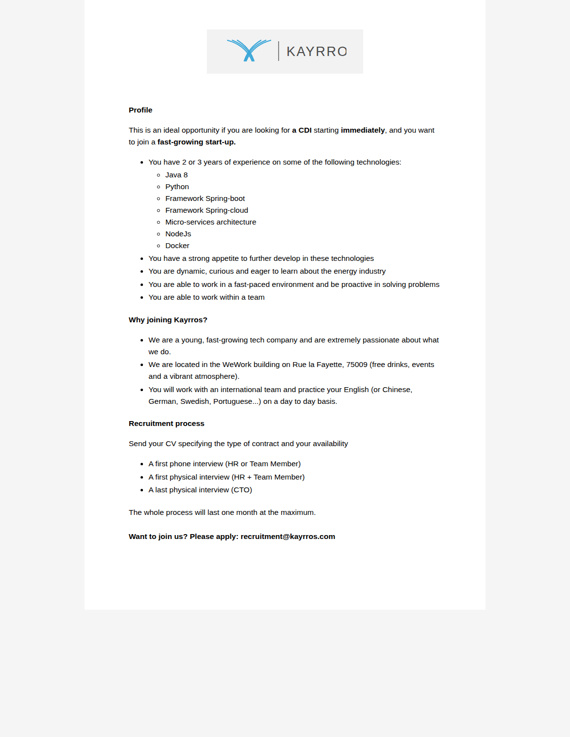KAYRROS
Profile
This is an ideal opportunity if you are looking for a CDI starting immediately, and you want to join a fast-growing start-up.
You have 2 or 3 years of experience on some of the following technologies:
Java 8
Python
Framework Spring-boot
Framework Spring-cloud
Micro-services architecture
NodeJs
Docker
You have a strong appetite to further develop in these technologies
You are dynamic, curious and eager to learn about the energy industry
You are able to work in a fast-paced environment and be proactive in solving problems
You are able to work within a team
Why joining Kayrros?
We are a young, fast-growing tech company and are extremely passionate about what we do.
We are located in the WeWork building on Rue la Fayette, 75009 (free drinks, events and a vibrant atmosphere).
You will work with an international team and practice your English (or Chinese, German, Swedish, Portuguese...) on a day to day basis.
Recruitment process
Send your CV specifying the type of contract and your availability
A first phone interview (HR or Team Member)
A first physical interview (HR + Team Member)
A last physical interview (CTO)
The whole process will last one month at the maximum.
Want to join us? Please apply: recruitment@kayrros.com